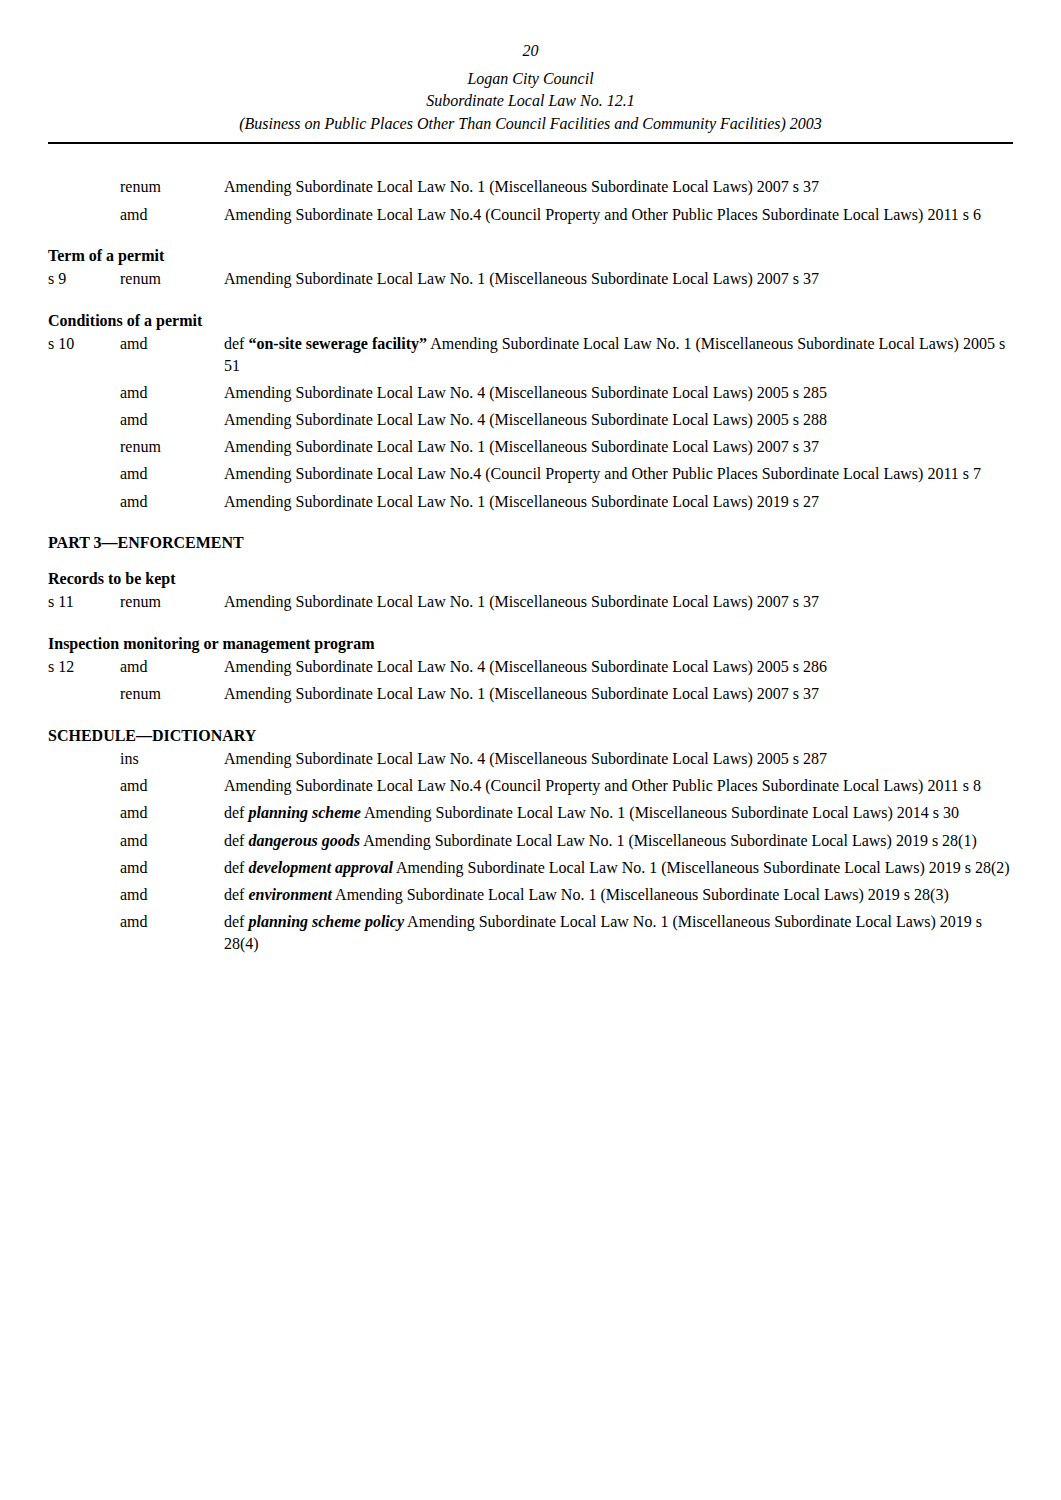20
Logan City Council
Subordinate Local Law No. 12.1
(Business on Public Places Other Than Council Facilities and Community Facilities) 2003
| | renum | Amending Subordinate Local Law No. 1 (Miscellaneous Subordinate Local Laws) 2007 s 37 |
| | amd | Amending Subordinate Local Law No.4 (Council Property and Other Public Places Subordinate Local Laws) 2011 s 6 |
Term of a permit
| s 9 | renum | Amending Subordinate Local Law No. 1 (Miscellaneous Subordinate Local Laws) 2007 s 37 |
Conditions of a permit
| s 10 | amd | def “on-site sewerage facility” Amending Subordinate Local Law No. 1 (Miscellaneous Subordinate Local Laws) 2005 s 51 |
| | amd | Amending Subordinate Local Law No. 4 (Miscellaneous Subordinate Local Laws) 2005 s 285 |
| | amd | Amending Subordinate Local Law No. 4 (Miscellaneous Subordinate Local Laws) 2005 s 288 |
| | renum | Amending Subordinate Local Law No. 1 (Miscellaneous Subordinate Local Laws) 2007 s 37 |
| | amd | Amending Subordinate Local Law No.4 (Council Property and Other Public Places Subordinate Local Laws) 2011 s 7 |
| | amd | Amending Subordinate Local Law No. 1 (Miscellaneous Subordinate Local Laws) 2019 s 27 |
PART 3—ENFORCEMENT
Records to be kept
| s 11 | renum | Amending Subordinate Local Law No. 1 (Miscellaneous Subordinate Local Laws) 2007 s 37 |
Inspection monitoring or management program
| s 12 | amd | Amending Subordinate Local Law No. 4 (Miscellaneous Subordinate Local Laws) 2005 s 286 |
| | renum | Amending Subordinate Local Law No. 1 (Miscellaneous Subordinate Local Laws) 2007 s 37 |
SCHEDULE—DICTIONARY
| | ins | Amending Subordinate Local Law No. 4 (Miscellaneous Subordinate Local Laws) 2005 s 287 |
| | amd | Amending Subordinate Local Law No.4 (Council Property and Other Public Places Subordinate Local Laws) 2011 s 8 |
| | amd | def planning scheme Amending Subordinate Local Law No. 1 (Miscellaneous Subordinate Local Laws) 2014 s 30 |
| | amd | def dangerous goods Amending Subordinate Local Law No. 1 (Miscellaneous Subordinate Local Laws) 2019 s 28(1) |
| | amd | def development approval Amending Subordinate Local Law No. 1 (Miscellaneous Subordinate Local Laws) 2019 s 28(2) |
| | amd | def environment Amending Subordinate Local Law No. 1 (Miscellaneous Subordinate Local Laws) 2019 s 28(3) |
| | amd | def planning scheme policy Amending Subordinate Local Law No. 1 (Miscellaneous Subordinate Local Laws) 2019 s 28(4) |